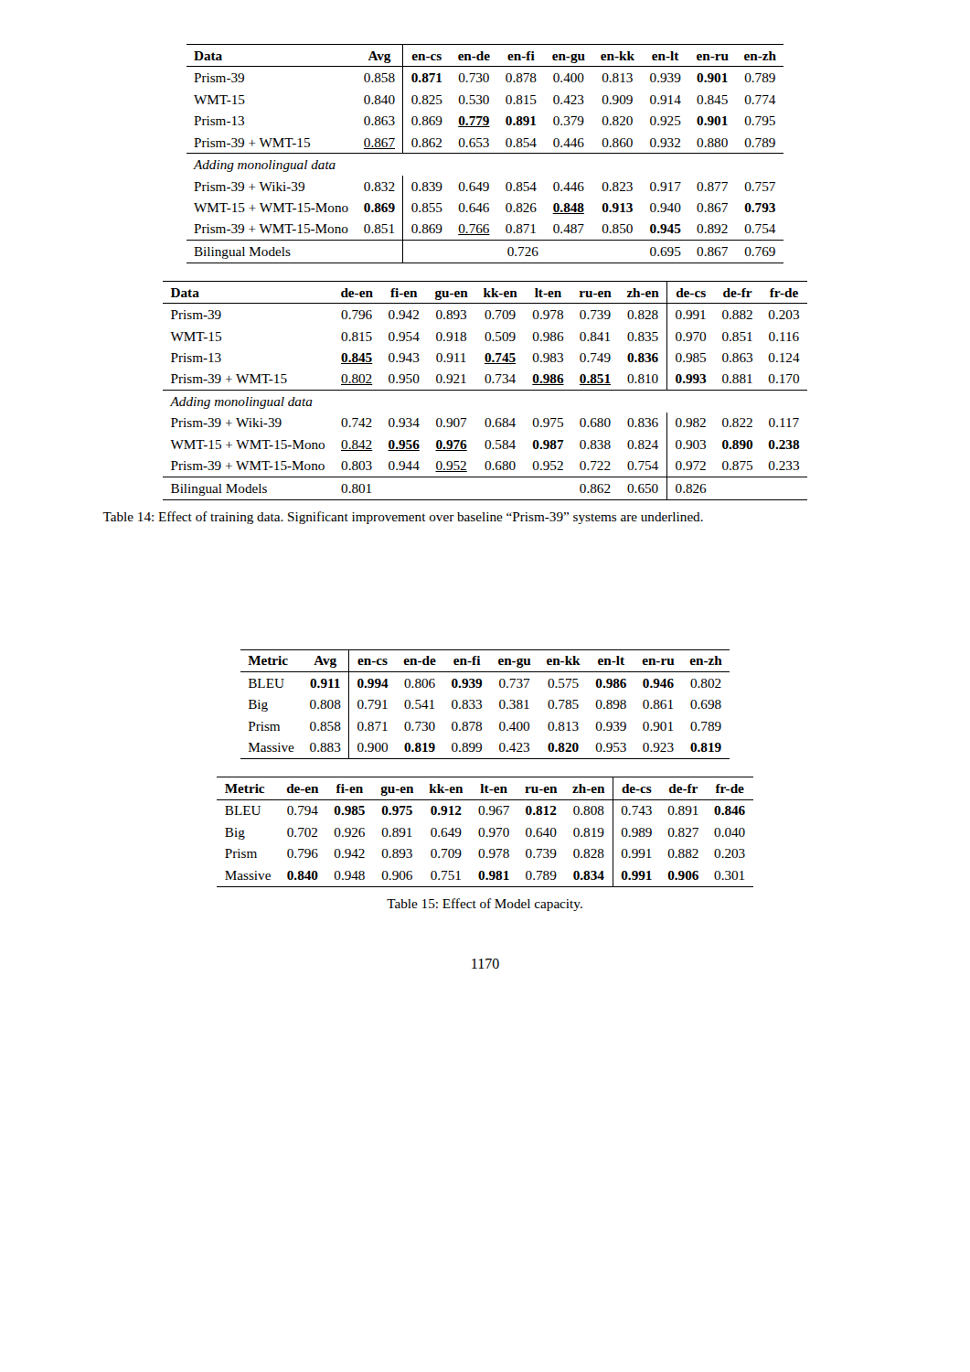| Data | Avg | en-cs | en-de | en-fi | en-gu | en-kk | en-lt | en-ru | en-zh |
| --- | --- | --- | --- | --- | --- | --- | --- | --- | --- |
| Prism-39 | 0.858 | 0.871 | 0.730 | 0.878 | 0.400 | 0.813 | 0.939 | 0.901 | 0.789 |
| WMT-15 | 0.840 | 0.825 | 0.530 | 0.815 | 0.423 | 0.909 | 0.914 | 0.845 | 0.774 |
| Prism-13 | 0.863 | 0.869 | 0.779 | 0.891 | 0.379 | 0.820 | 0.925 | 0.901 | 0.795 |
| Prism-39 + WMT-15 | 0.867 | 0.862 | 0.653 | 0.854 | 0.446 | 0.860 | 0.932 | 0.880 | 0.789 |
| Adding monolingual data |
| Prism-39 + Wiki-39 | 0.832 | 0.839 | 0.649 | 0.854 | 0.446 | 0.823 | 0.917 | 0.877 | 0.757 |
| WMT-15 + WMT-15-Mono | 0.869 | 0.855 | 0.646 | 0.826 | 0.848 | 0.913 | 0.940 | 0.867 | 0.793 |
| Prism-39 + WMT-15-Mono | 0.851 | 0.869 | 0.766 | 0.871 | 0.487 | 0.850 | 0.945 | 0.892 | 0.754 |
| Bilingual Models | | 0.726 | 0.695 | 0.867 | 0.769 |
| Data | de-en | fi-en | gu-en | kk-en | lt-en | ru-en | zh-en | de-cs | de-fr | fr-de |
| --- | --- | --- | --- | --- | --- | --- | --- | --- | --- | --- |
| Prism-39 | 0.796 | 0.942 | 0.893 | 0.709 | 0.978 | 0.739 | 0.828 | 0.991 | 0.882 | 0.203 |
| WMT-15 | 0.815 | 0.954 | 0.918 | 0.509 | 0.986 | 0.841 | 0.835 | 0.970 | 0.851 | 0.116 |
| Prism-13 | 0.845 | 0.943 | 0.911 | 0.745 | 0.983 | 0.749 | 0.836 | 0.985 | 0.863 | 0.124 |
| Prism-39 + WMT-15 | 0.802 | 0.950 | 0.921 | 0.734 | 0.986 | 0.851 | 0.810 | 0.993 | 0.881 | 0.170 |
| Adding monolingual data |
| Prism-39 + Wiki-39 | 0.742 | 0.934 | 0.907 | 0.684 | 0.975 | 0.680 | 0.836 | 0.982 | 0.822 | 0.117 |
| WMT-15 + WMT-15-Mono | 0.842 | 0.956 | 0.976 | 0.584 | 0.987 | 0.838 | 0.824 | 0.903 | 0.890 | 0.238 |
| Prism-39 + WMT-15-Mono | 0.803 | 0.944 | 0.952 | 0.680 | 0.952 | 0.722 | 0.754 | 0.972 | 0.875 | 0.233 |
| Bilingual Models | 0.801 | | 0.862 | 0.650 | 0.826 | |
Table 14: Effect of training data. Significant improvement over baseline “Prism-39” systems are underlined.
| Metric | Avg | en-cs | en-de | en-fi | en-gu | en-kk | en-lt | en-ru | en-zh |
| --- | --- | --- | --- | --- | --- | --- | --- | --- | --- |
| BLEU | 0.911 | 0.994 | 0.806 | 0.939 | 0.737 | 0.575 | 0.986 | 0.946 | 0.802 |
| Big | 0.808 | 0.791 | 0.541 | 0.833 | 0.381 | 0.785 | 0.898 | 0.861 | 0.698 |
| Prism | 0.858 | 0.871 | 0.730 | 0.878 | 0.400 | 0.813 | 0.939 | 0.901 | 0.789 |
| Massive | 0.883 | 0.900 | 0.819 | 0.899 | 0.423 | 0.820 | 0.953 | 0.923 | 0.819 |
| Metric | de-en | fi-en | gu-en | kk-en | lt-en | ru-en | zh-en | de-cs | de-fr | fr-de |
| --- | --- | --- | --- | --- | --- | --- | --- | --- | --- | --- |
| BLEU | 0.794 | 0.985 | 0.975 | 0.912 | 0.967 | 0.812 | 0.808 | 0.743 | 0.891 | 0.846 |
| Big | 0.702 | 0.926 | 0.891 | 0.649 | 0.970 | 0.640 | 0.819 | 0.989 | 0.827 | 0.040 |
| Prism | 0.796 | 0.942 | 0.893 | 0.709 | 0.978 | 0.739 | 0.828 | 0.991 | 0.882 | 0.203 |
| Massive | 0.840 | 0.948 | 0.906 | 0.751 | 0.981 | 0.789 | 0.834 | 0.991 | 0.906 | 0.301 |
Table 15: Effect of Model capacity.
1170